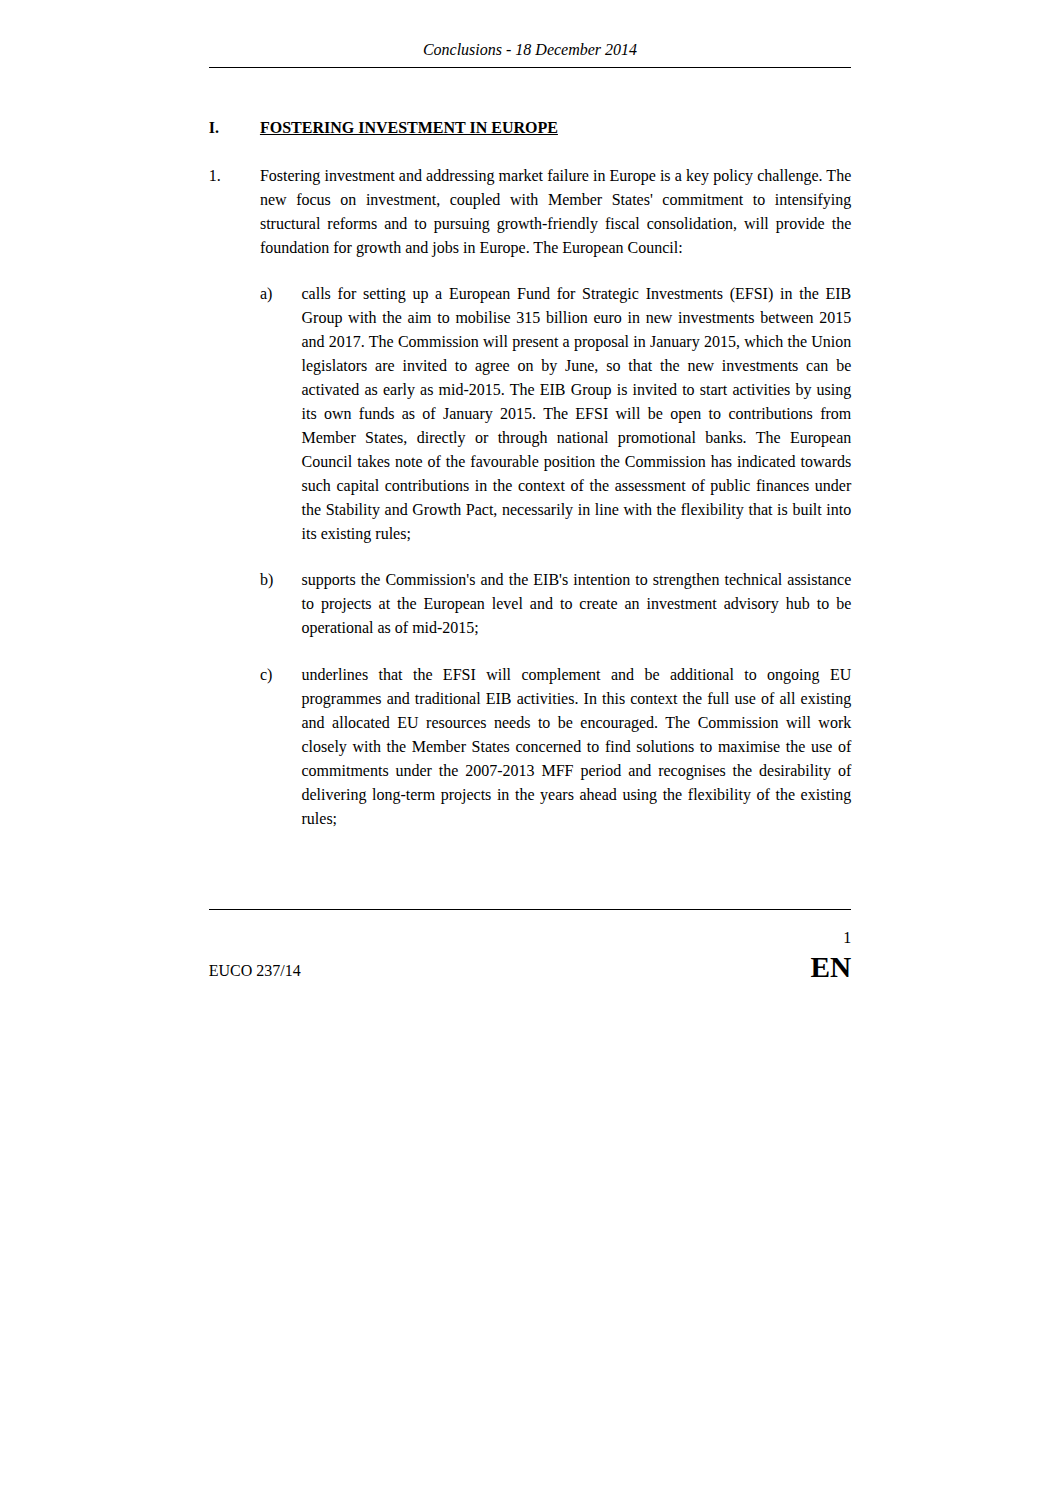Conclusions - 18 December 2014
I. FOSTERING INVESTMENT IN EUROPE
1.
Fostering investment and addressing market failure in Europe is a key policy challenge. The new focus on investment, coupled with Member States' commitment to intensifying structural reforms and to pursuing growth-friendly fiscal consolidation, will provide the foundation for growth and jobs in Europe. The European Council:
a)
calls for setting up a European Fund for Strategic Investments (EFSI) in the EIB Group with the aim to mobilise 315 billion euro in new investments between 2015 and 2017. The Commission will present a proposal in January 2015, which the Union legislators are invited to agree on by June, so that the new investments can be activated as early as mid-2015. The EIB Group is invited to start activities by using its own funds as of January 2015. The EFSI will be open to contributions from Member States, directly or through national promotional banks. The European Council takes note of the favourable position the Commission has indicated towards such capital contributions in the context of the assessment of public finances under the Stability and Growth Pact, necessarily in line with the flexibility that is built into its existing rules;
b)
supports the Commission's and the EIB's intention to strengthen technical assistance to projects at the European level and to create an investment advisory hub to be operational as of mid-2015;
c)
underlines that the EFSI will complement and be additional to ongoing EU programmes and traditional EIB activities. In this context the full use of all existing and allocated EU resources needs to be encouraged. The Commission will work closely with the Member States concerned to find solutions to maximise the use of commitments under the 2007-2013 MFF period and recognises the desirability of delivering long-term projects in the years ahead using the flexibility of the existing rules;
EUCO 237/14
1
EN